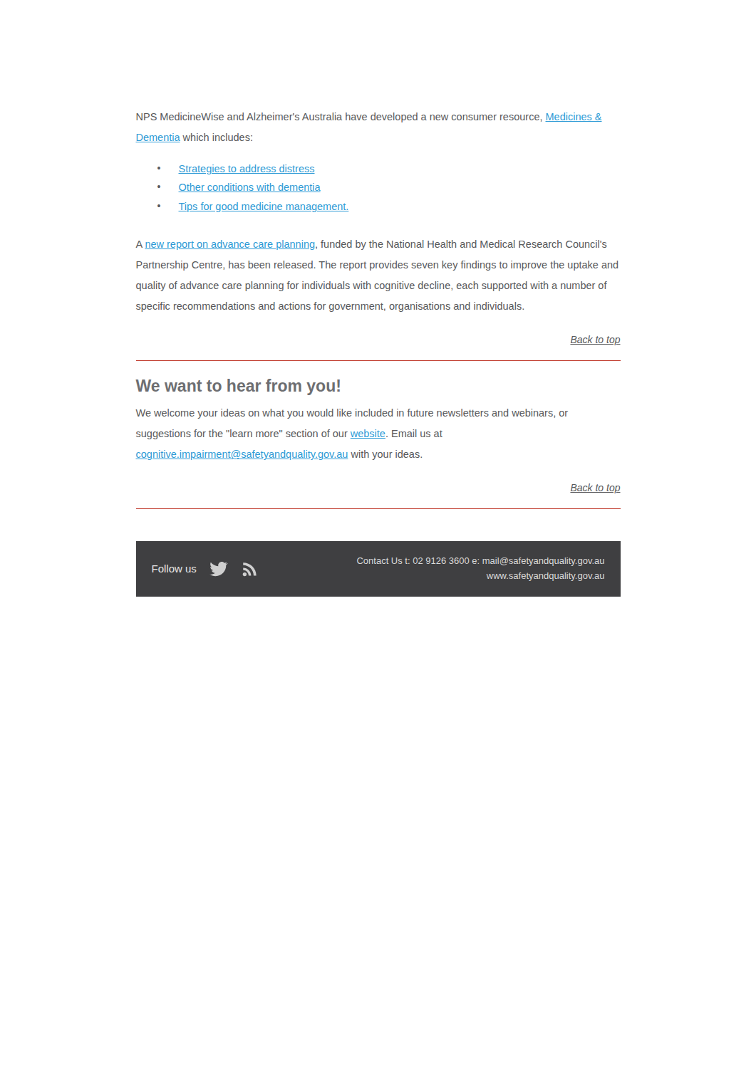NPS MedicineWise and Alzheimer's Australia have developed a new consumer resource, Medicines & Dementia which includes:
Strategies to address distress
Other conditions with dementia
Tips for good medicine management.
A new report on advance care planning, funded by the National Health and Medical Research Council's Partnership Centre, has been released. The report provides seven key findings to improve the uptake and quality of advance care planning for individuals with cognitive decline, each supported with a number of specific recommendations and actions for government, organisations and individuals.
Back to top
We want to hear from you!
We welcome your ideas on what you would like included in future newsletters and webinars, or suggestions for the "learn more" section of our website. Email us at cognitive.impairment@safetyandquality.gov.au with your ideas.
Back to top
Follow us
Contact Us t: 02 9126 3600 e: mail@safetyandquality.gov.au
www.safetyandquality.gov.au